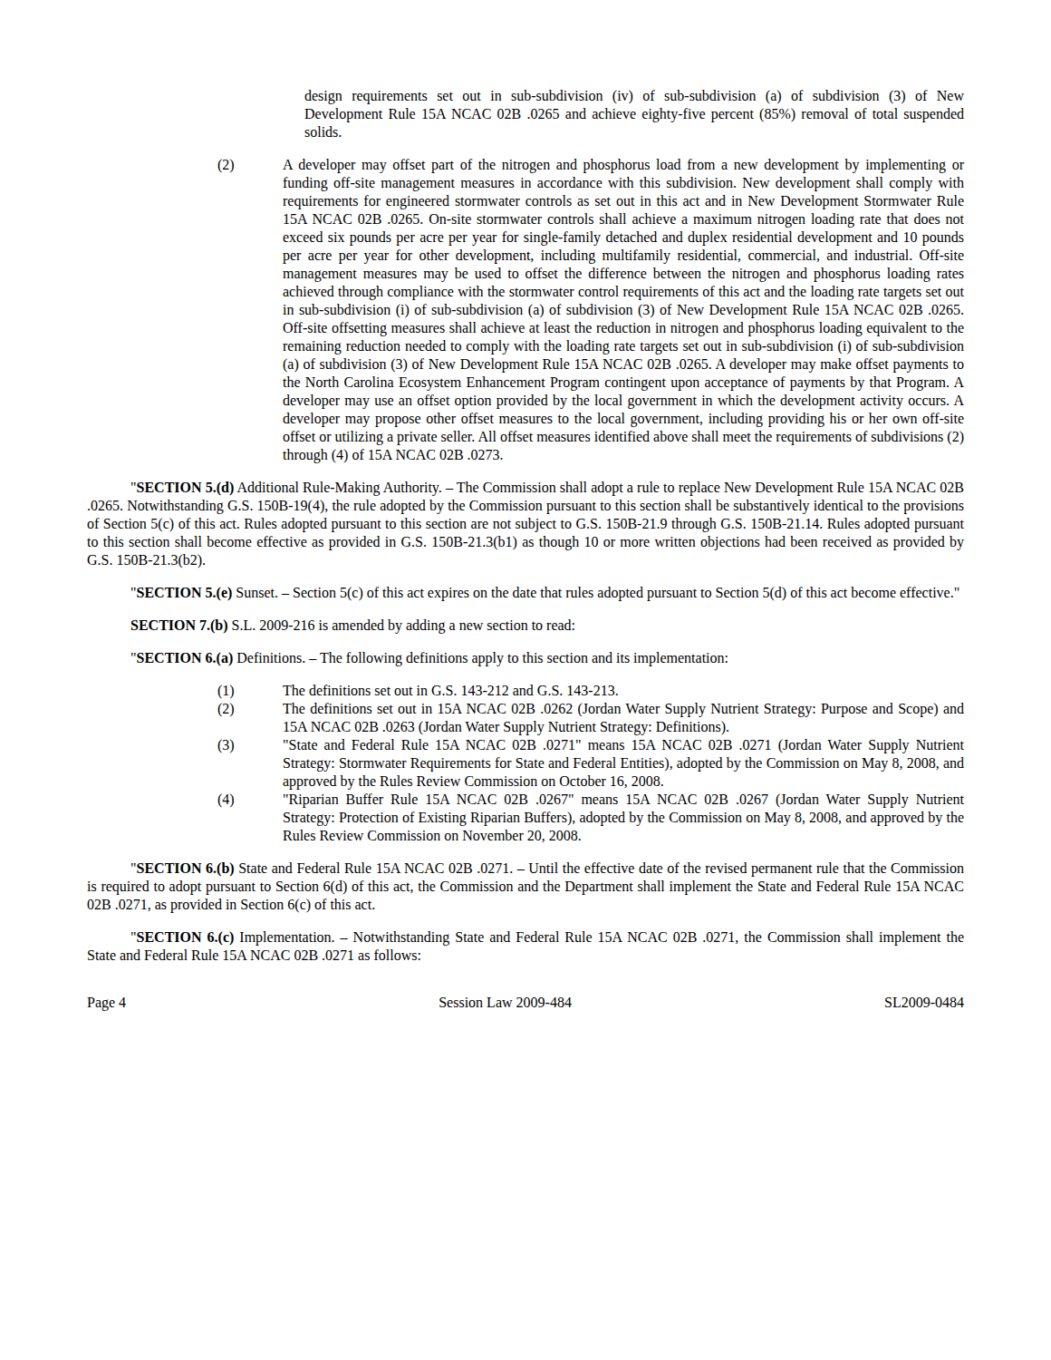design requirements set out in sub-subdivision (iv) of sub-subdivision (a) of subdivision (3) of New Development Rule 15A NCAC 02B .0265 and achieve eighty-five percent (85%) removal of total suspended solids.
(2)
A developer may offset part of the nitrogen and phosphorus load from a new development by implementing or funding off-site management measures in accordance with this subdivision. New development shall comply with requirements for engineered stormwater controls as set out in this act and in New Development Stormwater Rule 15A NCAC 02B .0265. On-site stormwater controls shall achieve a maximum nitrogen loading rate that does not exceed six pounds per acre per year for single-family detached and duplex residential development and 10 pounds per acre per year for other development, including multifamily residential, commercial, and industrial. Off-site management measures may be used to offset the difference between the nitrogen and phosphorus loading rates achieved through compliance with the stormwater control requirements of this act and the loading rate targets set out in sub-subdivision (i) of sub-subdivision (a) of subdivision (3) of New Development Rule 15A NCAC 02B .0265. Off-site offsetting measures shall achieve at least the reduction in nitrogen and phosphorus loading equivalent to the remaining reduction needed to comply with the loading rate targets set out in sub-subdivision (i) of sub-subdivision (a) of subdivision (3) of New Development Rule 15A NCAC 02B .0265. A developer may make offset payments to the North Carolina Ecosystem Enhancement Program contingent upon acceptance of payments by that Program. A developer may use an offset option provided by the local government in which the development activity occurs. A developer may propose other offset measures to the local government, including providing his or her own off-site offset or utilizing a private seller. All offset measures identified above shall meet the requirements of subdivisions (2) through (4) of 15A NCAC 02B .0273.
"SECTION 5.(d) Additional Rule-Making Authority. – The Commission shall adopt a rule to replace New Development Rule 15A NCAC 02B .0265. Notwithstanding G.S. 150B-19(4), the rule adopted by the Commission pursuant to this section shall be substantively identical to the provisions of Section 5(c) of this act. Rules adopted pursuant to this section are not subject to G.S. 150B-21.9 through G.S. 150B-21.14. Rules adopted pursuant to this section shall become effective as provided in G.S. 150B-21.3(b1) as though 10 or more written objections had been received as provided by G.S. 150B-21.3(b2).
"SECTION 5.(e) Sunset. – Section 5(c) of this act expires on the date that rules adopted pursuant to Section 5(d) of this act become effective."
SECTION 7.(b) S.L. 2009-216 is amended by adding a new section to read:
"SECTION 6.(a) Definitions. – The following definitions apply to this section and its implementation:
(1)
The definitions set out in G.S. 143-212 and G.S. 143-213.
(2)
The definitions set out in 15A NCAC 02B .0262 (Jordan Water Supply Nutrient Strategy: Purpose and Scope) and 15A NCAC 02B .0263 (Jordan Water Supply Nutrient Strategy: Definitions).
(3)
"State and Federal Rule 15A NCAC 02B .0271" means 15A NCAC 02B .0271 (Jordan Water Supply Nutrient Strategy: Stormwater Requirements for State and Federal Entities), adopted by the Commission on May 8, 2008, and approved by the Rules Review Commission on October 16, 2008.
(4)
"Riparian Buffer Rule 15A NCAC 02B .0267" means 15A NCAC 02B .0267 (Jordan Water Supply Nutrient Strategy: Protection of Existing Riparian Buffers), adopted by the Commission on May 8, 2008, and approved by the Rules Review Commission on November 20, 2008.
"SECTION 6.(b) State and Federal Rule 15A NCAC 02B .0271. – Until the effective date of the revised permanent rule that the Commission is required to adopt pursuant to Section 6(d) of this act, the Commission and the Department shall implement the State and Federal Rule 15A NCAC 02B .0271, as provided in Section 6(c) of this act.
"SECTION 6.(c) Implementation. – Notwithstanding State and Federal Rule 15A NCAC 02B .0271, the Commission shall implement the State and Federal Rule 15A NCAC 02B .0271 as follows:
Page 4
Session Law 2009-484
SL2009-0484